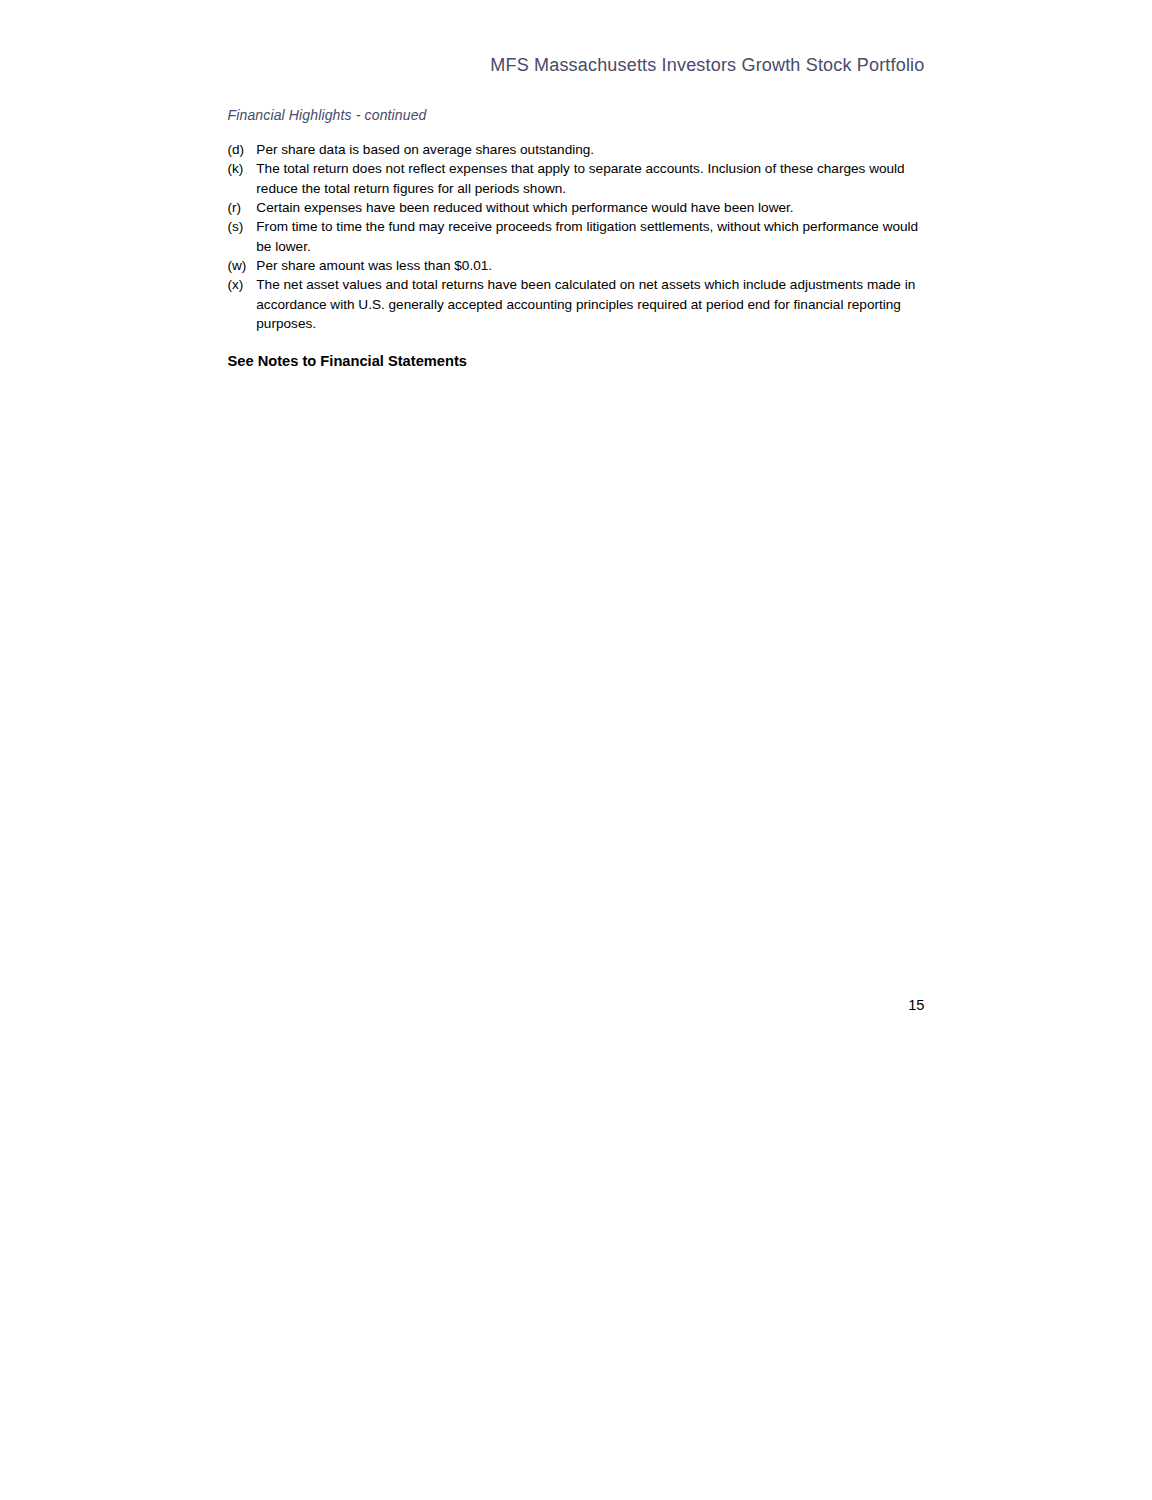MFS Massachusetts Investors Growth Stock Portfolio
Financial Highlights - continued
| (d) | Per share data is based on average shares outstanding. |
| (k) | The total return does not reflect expenses that apply to separate accounts. Inclusion of these charges would reduce the total return figures for all periods shown. |
| (r) | Certain expenses have been reduced without which performance would have been lower. |
| (s) | From time to time the fund may receive proceeds from litigation settlements, without which performance would be lower. |
| (w) | Per share amount was less than $0.01. |
| (x) | The net asset values and total returns have been calculated on net assets which include adjustments made in accordance with U.S. generally accepted accounting principles required at period end for financial reporting purposes. |
See Notes to Financial Statements
15